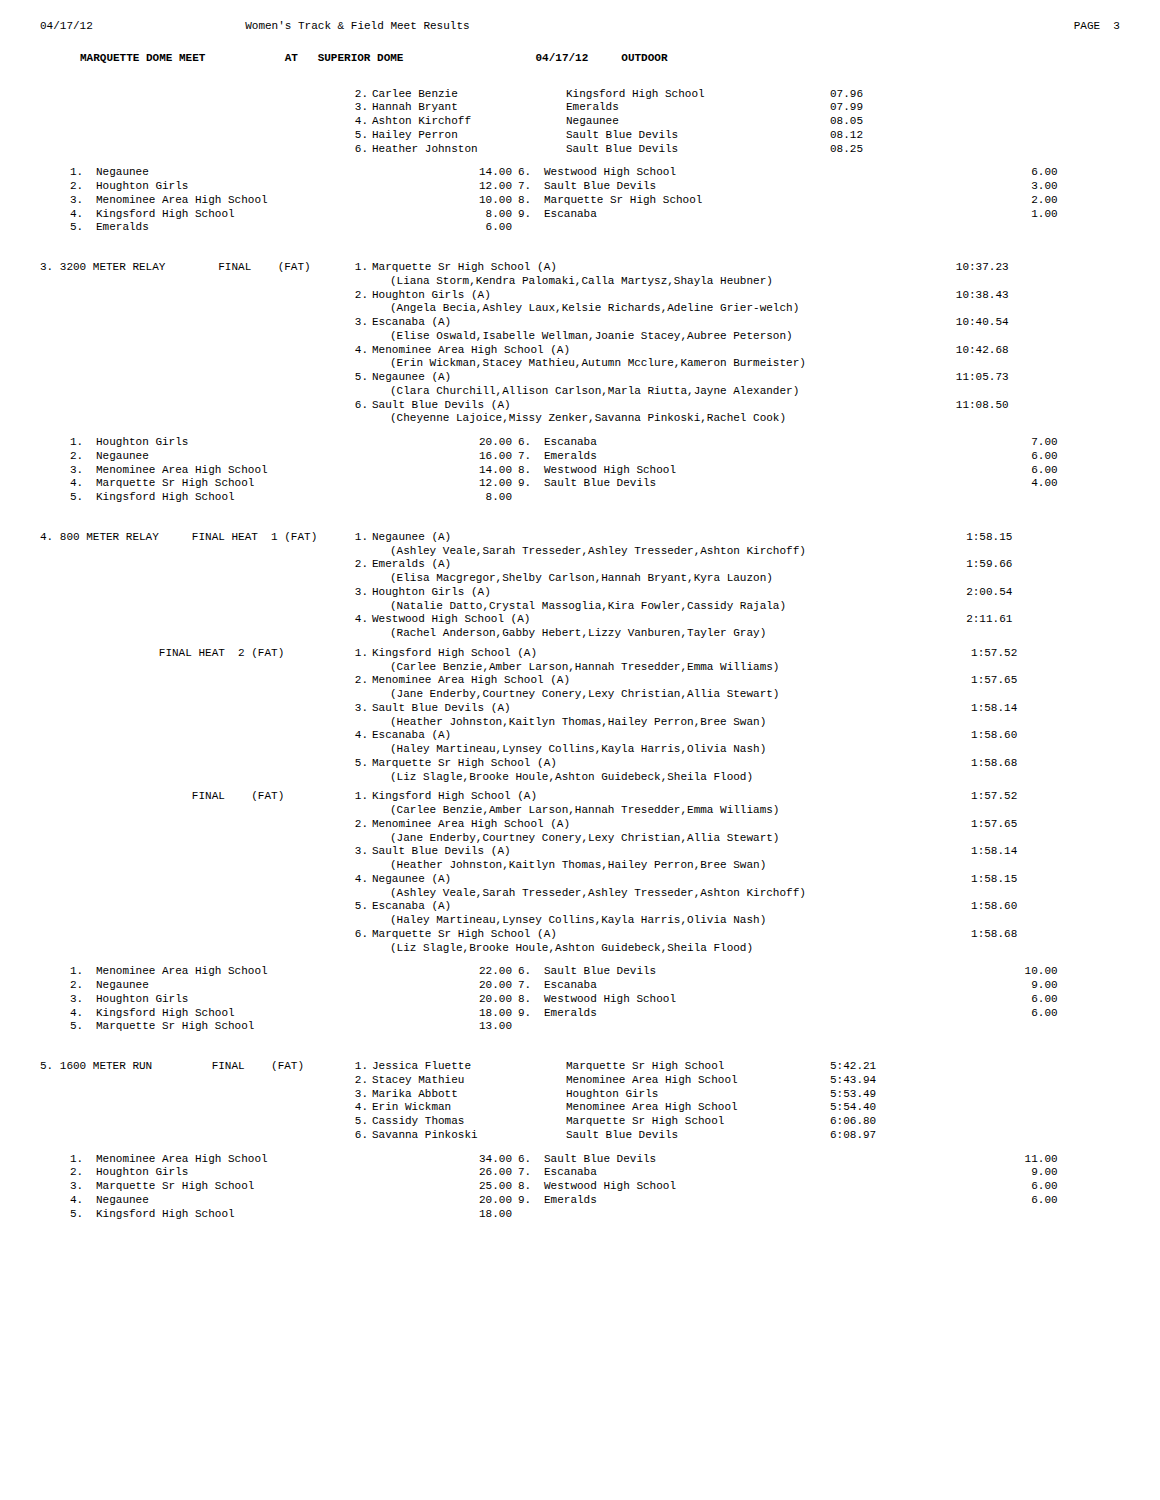04/17/12
Women's Track & Field Meet Results
PAGE 3
MARQUETTE DOME MEET AT SUPERIOR DOME 04/17/12 OUTDOOR
| 2. | Carlee Benzie | Kingsford High School | 07.96 |
| 3. | Hannah Bryant | Emeralds | 07.99 |
| 4. | Ashton Kirchoff | Negaunee | 08.05 |
| 5. | Hailey Perron | Sault Blue Devils | 08.12 |
| 6. | Heather Johnston | Sault Blue Devils | 08.25 |
| 1. | Negaunee | 14.00 | 6. | Westwood High School | 6.00 |
| 2. | Houghton Girls | 12.00 | 7. | Sault Blue Devils | 3.00 |
| 3. | Menominee Area High School | 10.00 | 8. | Marquette Sr High School | 2.00 |
| 4. | Kingsford High School | 8.00 | 9. | Escanaba | 1.00 |
| 5. | Emeralds | 6.00 | | | |
3. 3200 METER RELAY FINAL (FAT)
| 1. | Marquette Sr High School (A) | 10:37.23 |
| | (Liana Storm,Kendra Palomaki,Calla Martysz,Shayla Heubner) |
| 2. | Houghton Girls (A) | 10:38.43 |
| | (Angela Becia,Ashley Laux,Kelsie Richards,Adeline Grier-welch) |
| 3. | Escanaba (A) | 10:40.54 |
| | (Elise Oswald,Isabelle Wellman,Joanie Stacey,Aubree Peterson) |
| 4. | Menominee Area High School (A) | 10:42.68 |
| | (Erin Wickman,Stacey Mathieu,Autumn Mcclure,Kameron Burmeister) |
| 5. | Negaunee (A) | 11:05.73 |
| | (Clara Churchill,Allison Carlson,Marla Riutta,Jayne Alexander) |
| 6. | Sault Blue Devils (A) | 11:08.50 |
| | (Cheyenne Lajoice,Missy Zenker,Savanna Pinkoski,Rachel Cook) |
| 1. | Houghton Girls | 20.00 | 6. | Escanaba | 7.00 |
| 2. | Negaunee | 16.00 | 7. | Emeralds | 6.00 |
| 3. | Menominee Area High School | 14.00 | 8. | Westwood High School | 6.00 |
| 4. | Marquette Sr High School | 12.00 | 9. | Sault Blue Devils | 4.00 |
| 5. | Kingsford High School | 8.00 | | | |
4. 800 METER RELAY FINAL HEAT 1 (FAT)
| 1. | Negaunee (A) | 1:58.15 |
| | (Ashley Veale,Sarah Tresseder,Ashley Tresseder,Ashton Kirchoff) |
| 2. | Emeralds (A) | 1:59.66 |
| | (Elisa Macgregor,Shelby Carlson,Hannah Bryant,Kyra Lauzon) |
| 3. | Houghton Girls (A) | 2:00.54 |
| | (Natalie Datto,Crystal Massoglia,Kira Fowler,Cassidy Rajala) |
| 4. | Westwood High School (A) | 2:11.61 |
| | (Rachel Anderson,Gabby Hebert,Lizzy Vanburen,Tayler Gray) |
FINAL HEAT 2 (FAT)
| 1. | Kingsford High School (A) | 1:57.52 |
| | (Carlee Benzie,Amber Larson,Hannah Tresedder,Emma Williams) |
| 2. | Menominee Area High School (A) | 1:57.65 |
| | (Jane Enderby,Courtney Conery,Lexy Christian,Allia Stewart) |
| 3. | Sault Blue Devils (A) | 1:58.14 |
| | (Heather Johnston,Kaitlyn Thomas,Hailey Perron,Bree Swan) |
| 4. | Escanaba (A) | 1:58.60 |
| | (Haley Martineau,Lynsey Collins,Kayla Harris,Olivia Nash) |
| 5. | Marquette Sr High School (A) | 1:58.68 |
| | (Liz Slagle,Brooke Houle,Ashton Guidebeck,Sheila Flood) |
FINAL (FAT)
| 1. | Kingsford High School (A) | 1:57.52 |
| | (Carlee Benzie,Amber Larson,Hannah Tresedder,Emma Williams) |
| 2. | Menominee Area High School (A) | 1:57.65 |
| | (Jane Enderby,Courtney Conery,Lexy Christian,Allia Stewart) |
| 3. | Sault Blue Devils (A) | 1:58.14 |
| | (Heather Johnston,Kaitlyn Thomas,Hailey Perron,Bree Swan) |
| 4. | Negaunee (A) | 1:58.15 |
| | (Ashley Veale,Sarah Tresseder,Ashley Tresseder,Ashton Kirchoff) |
| 5. | Escanaba (A) | 1:58.60 |
| | (Haley Martineau,Lynsey Collins,Kayla Harris,Olivia Nash) |
| 6. | Marquette Sr High School (A) | 1:58.68 |
| | (Liz Slagle,Brooke Houle,Ashton Guidebeck,Sheila Flood) |
| 1. | Menominee Area High School | 22.00 | 6. | Sault Blue Devils | 10.00 |
| 2. | Negaunee | 20.00 | 7. | Escanaba | 9.00 |
| 3. | Houghton Girls | 20.00 | 8. | Westwood High School | 6.00 |
| 4. | Kingsford High School | 18.00 | 9. | Emeralds | 6.00 |
| 5. | Marquette Sr High School | 13.00 | | | |
5. 1600 METER RUN FINAL (FAT)
| 1. | Jessica Fluette | Marquette Sr High School | 5:42.21 |
| 2. | Stacey Mathieu | Menominee Area High School | 5:43.94 |
| 3. | Marika Abbott | Houghton Girls | 5:53.49 |
| 4. | Erin Wickman | Menominee Area High School | 5:54.40 |
| 5. | Cassidy Thomas | Marquette Sr High School | 6:06.80 |
| 6. | Savanna Pinkoski | Sault Blue Devils | 6:08.97 |
| 1. | Menominee Area High School | 34.00 | 6. | Sault Blue Devils | 11.00 |
| 2. | Houghton Girls | 26.00 | 7. | Escanaba | 9.00 |
| 3. | Marquette Sr High School | 25.00 | 8. | Westwood High School | 6.00 |
| 4. | Negaunee | 20.00 | 9. | Emeralds | 6.00 |
| 5. | Kingsford High School | 18.00 | | | |